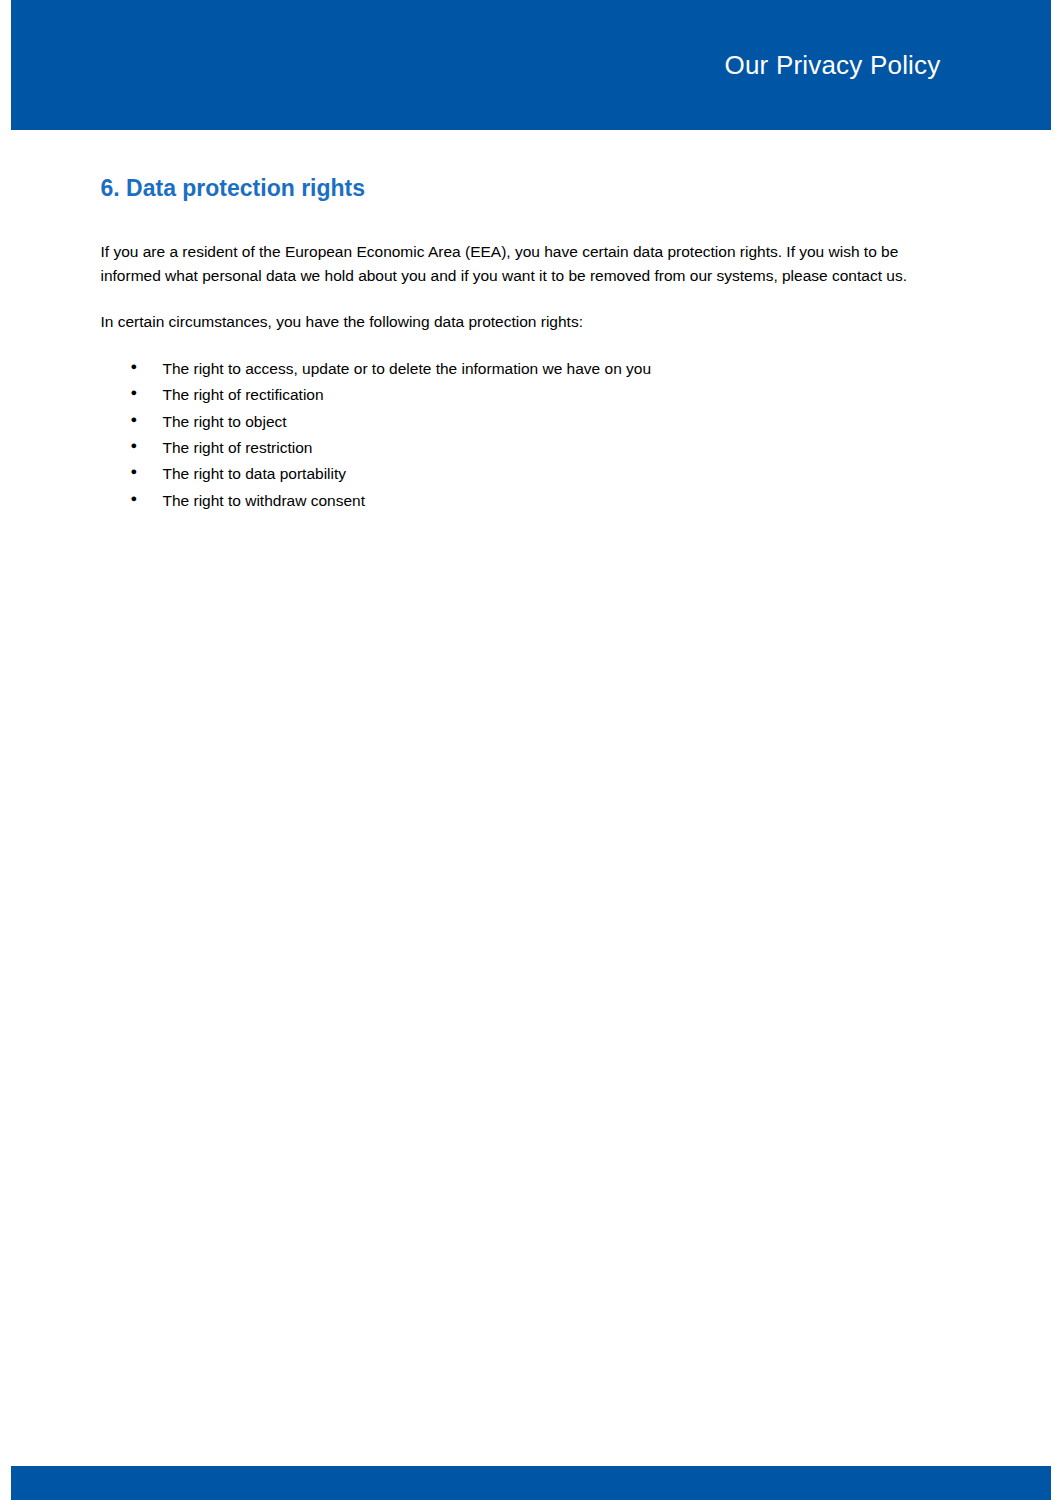Our Privacy Policy
6. Data protection rights
If you are a resident of the European Economic Area (EEA), you have certain data protection rights. If you wish to be informed what personal data we hold about you and if you want it to be removed from our systems, please contact us.
In certain circumstances, you have the following data protection rights:
The right to access, update or to delete the information we have on you
The right of rectification
The right to object
The right of restriction
The right to data portability
The right to withdraw consent